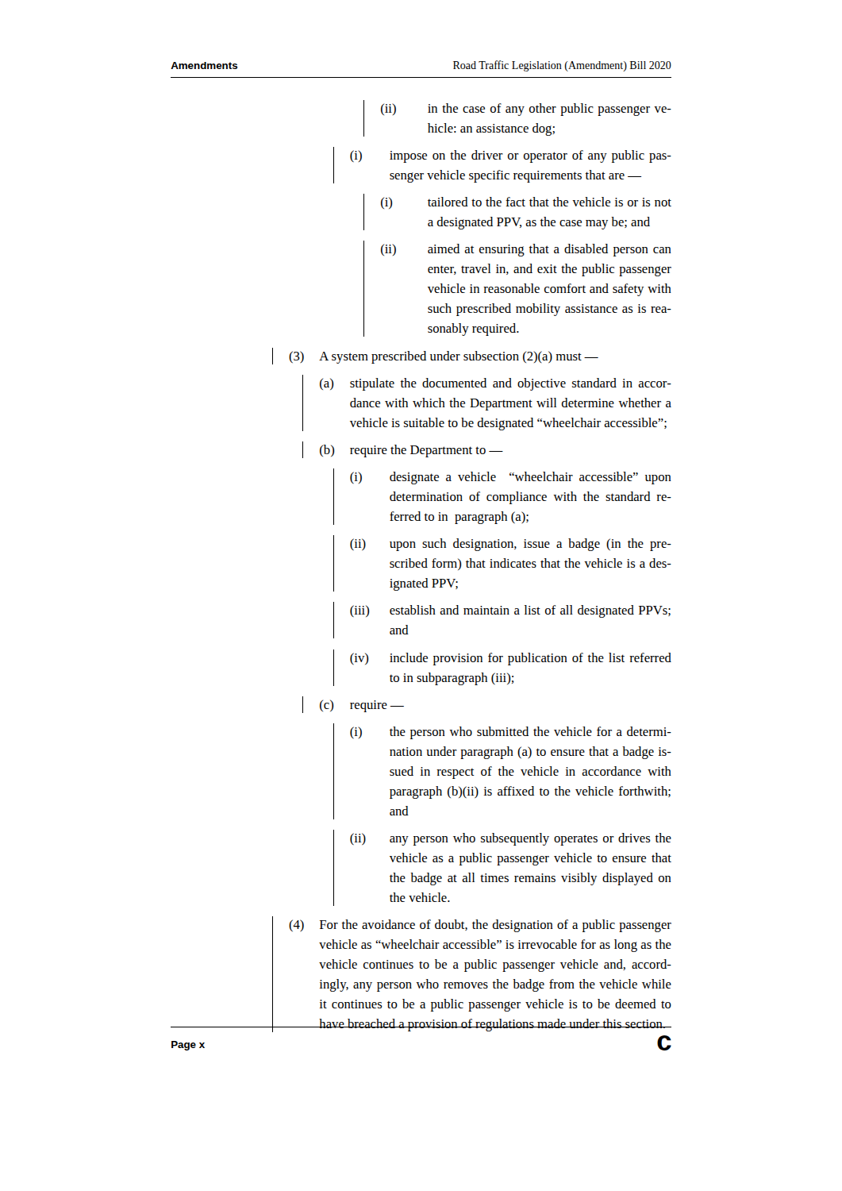Amendments Road Traffic Legislation (Amendment) Bill 2020
(ii) in the case of any other public passenger vehicle: an assistance dog;
(i) impose on the driver or operator of any public passenger vehicle specific requirements that are —
(i) tailored to the fact that the vehicle is or is not a designated PPV, as the case may be; and
(ii) aimed at ensuring that a disabled person can enter, travel in, and exit the public passenger vehicle in reasonable comfort and safety with such prescribed mobility assistance as is reasonably required.
(3) A system prescribed under subsection (2)(a) must —
(a) stipulate the documented and objective standard in accordance with which the Department will determine whether a vehicle is suitable to be designated “wheelchair accessible”;
(b) require the Department to —
(i) designate a vehicle “wheelchair accessible” upon determination of compliance with the standard referred to in paragraph (a);
(ii) upon such designation, issue a badge (in the prescribed form) that indicates that the vehicle is a designated PPV;
(iii) establish and maintain a list of all designated PPVs; and
(iv) include provision for publication of the list referred to in subparagraph (iii);
(c) require —
(i) the person who submitted the vehicle for a determination under paragraph (a) to ensure that a badge issued in respect of the vehicle in accordance with paragraph (b)(ii) is affixed to the vehicle forthwith; and
(ii) any person who subsequently operates or drives the vehicle as a public passenger vehicle to ensure that the badge at all times remains visibly displayed on the vehicle.
(4) For the avoidance of doubt, the designation of a public passenger vehicle as “wheelchair accessible” is irrevocable for as long as the vehicle continues to be a public passenger vehicle and, accordingly, any person who removes the badge from the vehicle while it continues to be a public passenger vehicle is to be deemed to have breached a provision of regulations made under this section.
Page x c